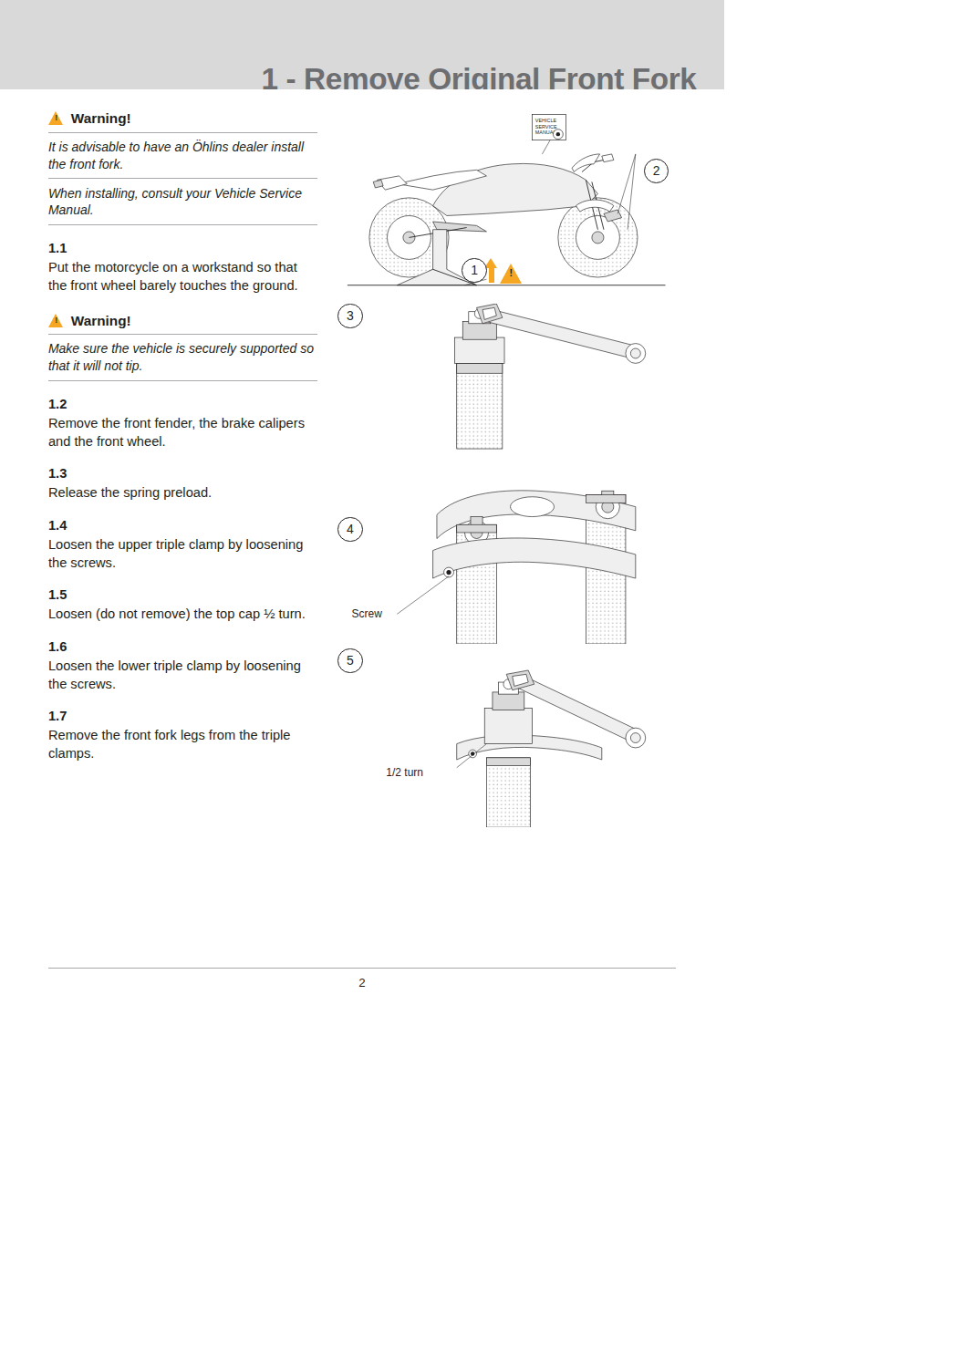1 - Remove Original Front Fork
Warning!
It is advisable to have an Öhlins dealer install the front fork.
When installing, consult your Vehicle Service Manual.
1.1
Put the motorcycle on a workstand so that the front wheel barely touches the ground.
Warning!
Make sure the vehicle is securely supported so that it will not tip.
1.2
Remove the front fender, the brake calipers and the front wheel.
1.3
Release the spring preload.
1.4
Loosen the upper triple clamp by loosening the screws.
1.5
Loosen (do not remove) the top cap ½ turn.
1.6
Loosen the lower triple clamp by loosening the screws.
1.7
Remove the front fork legs from the triple clamps.
2
1
VEHICLE SERVICE MANUAL
3
4
Screw
5
1/2 turn
2